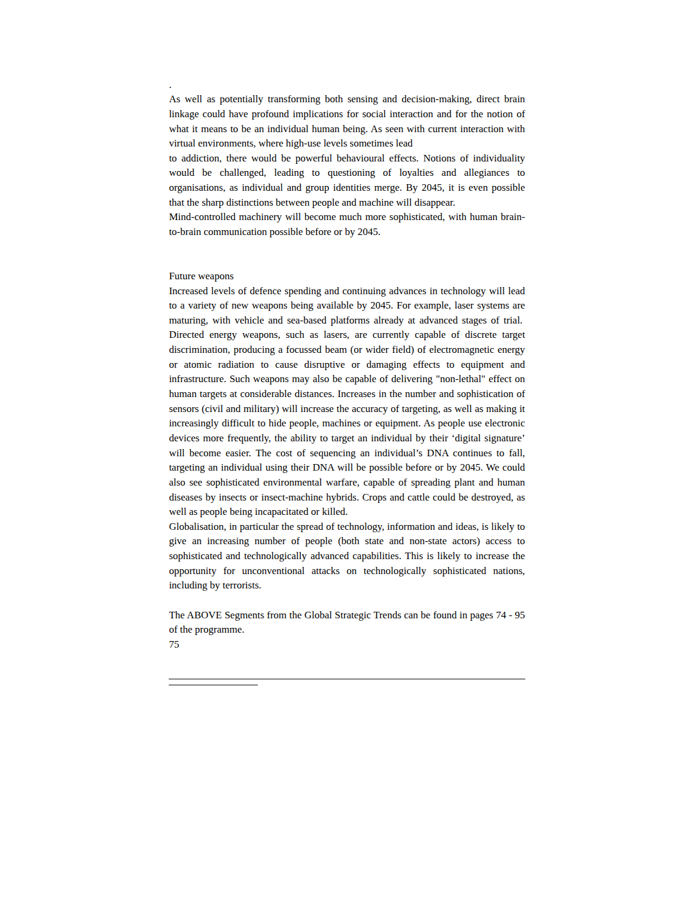.
As well as potentially transforming both sensing and decision-making, direct brain linkage could have profound implications for social interaction and for the notion of what it means to be an individual human being. As seen with current interaction with virtual environments, where high-use levels sometimes lead
to addiction, there would be powerful behavioural effects. Notions of individuality would be challenged, leading to questioning of loyalties and allegiances to organisations, as individual and group identities merge. By 2045, it is even possible that the sharp distinctions between people and machine will disappear.
Mind-controlled machinery will become much more sophisticated, with human brain-to-brain communication possible before or by 2045.
Future weapons
Increased levels of defence spending and continuing advances in technology will lead to a variety of new weapons being available by 2045. For example, laser systems are maturing, with vehicle and sea-based platforms already at advanced stages of trial. Directed energy weapons, such as lasers, are currently capable of discrete target discrimination, producing a focussed beam (or wider field) of electromagnetic energy or atomic radiation to cause disruptive or damaging effects to equipment and infrastructure. Such weapons may also be capable of delivering "non-lethal" effect on human targets at considerable distances. Increases in the number and sophistication of sensors (civil and military) will increase the accuracy of targeting, as well as making it increasingly difficult to hide people, machines or equipment. As people use electronic devices more frequently, the ability to target an individual by their ‘digital signature’ will become easier. The cost of sequencing an individual’s DNA continues to fall, targeting an individual using their DNA will be possible before or by 2045. We could also see sophisticated environmental warfare, capable of spreading plant and human diseases by insects or insect-machine hybrids. Crops and cattle could be destroyed, as well as people being incapacitated or killed.
Globalisation, in particular the spread of technology, information and ideas, is likely to give an increasing number of people (both state and non-state actors) access to sophisticated and technologically advanced capabilities. This is likely to increase the opportunity for unconventional attacks on technologically sophisticated nations, including by terrorists.
The ABOVE Segments from the Global Strategic Trends can be found in pages 74 - 95 of the programme.
75